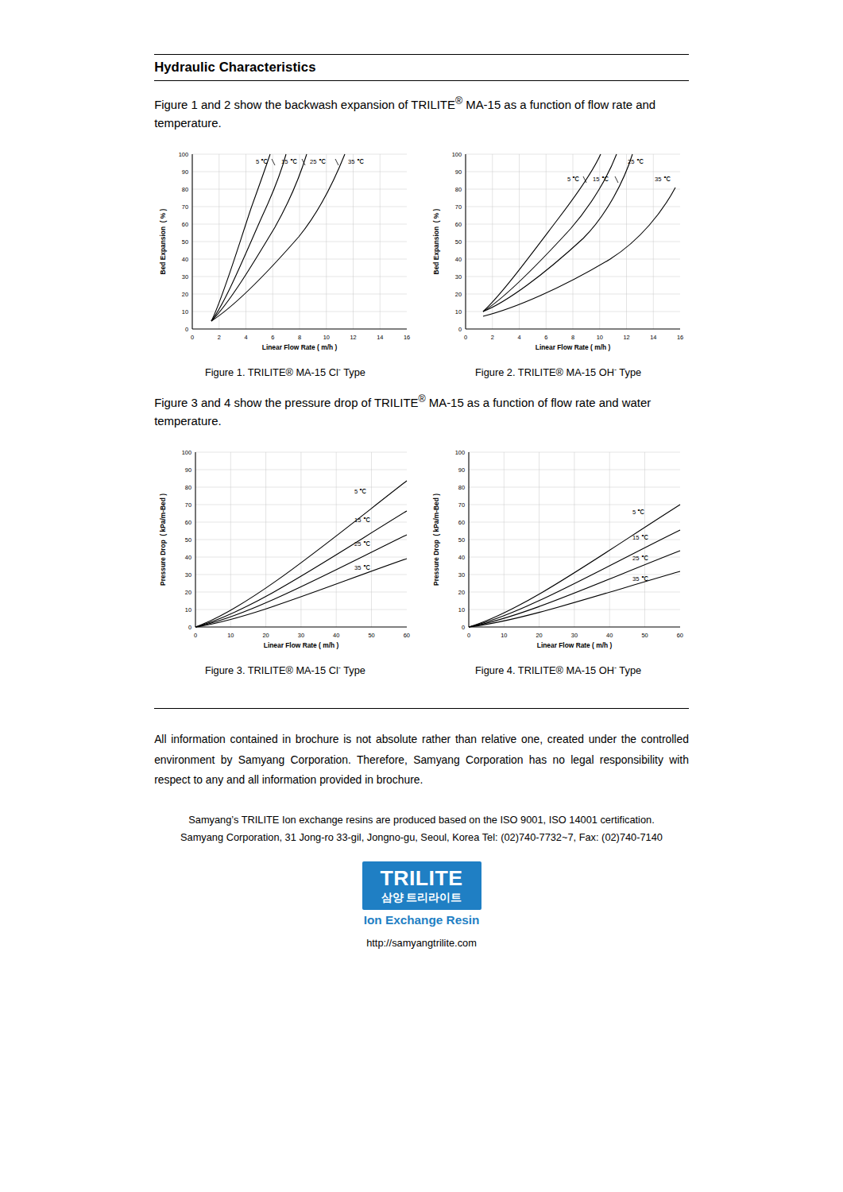Hydraulic Characteristics
Figure 1 and 2 show the backwash expansion of TRILITE® MA-15 as a function of flow rate and temperature.
100 90 80 70 60 50 40 30 20 10 0 0 2 4 6 8 10 12 14 16 Linear Flow Rate ( m/h ) Bed Expansion ( % ) 5 ℃ 15 ℃ 25 ℃ 35 ℃
Figure 1. TRILITE® MA-15 Cl- Type
100 90 80 70 60 50 40 30 20 10 0 0 2 4 6 8 10 12 14 16 Linear Flow Rate ( m/h ) Bed Expansion ( % ) 5 ℃ 15 ℃ 25 ℃ 35 ℃
Figure 2. TRILITE® MA-15 OH- Type
Figure 3 and 4 show the pressure drop of TRILITE® MA-15 as a function of flow rate and water temperature.
100 90 80 70 60 50 40 30 20 10 0 0 10 20 30 40 50 60 Linear Flow Rate ( m/h ) Pressure Drop ( kPa/m-Bed ) 5 ℃ 15 ℃ 25 ℃ 35 ℃
Figure 3. TRILITE® MA-15 Cl- Type
100 90 80 70 60 50 40 30 20 10 0 0 10 20 30 40 50 60 Linear Flow Rate ( m/h ) Pressure Drop ( kPa/m-Bed ) 5 ℃ 15 ℃ 25 ℃ 35 ℃
Figure 4. TRILITE® MA-15 OH- Type
All information contained in brochure is not absolute rather than relative one, created under the controlled environment by Samyang Corporation. Therefore, Samyang Corporation has no legal responsibility with respect to any and all information provided in brochure.
Samyang’s TRILITE Ion exchange resins are produced based on the ISO 9001, ISO 14001 certification.
Samyang Corporation, 31 Jong-ro 33-gil, Jongno-gu, Seoul, Korea Tel: (02)740-7732~7, Fax: (02)740-7140
TRILITE
삼양 트리라이트
Ion Exchange Resin
http://samyangtrilite.com